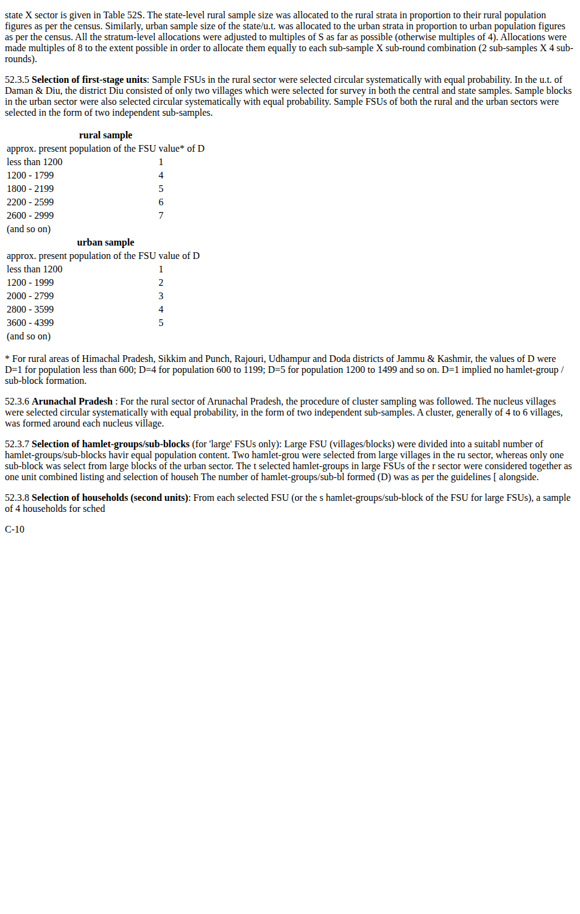state X sector is given in Table 52S. The state-level rural sample size was allocated to the rural strata in proportion to their rural population figures as per the census. Similarly, urban sample size of the state/u.t. was allocated to the urban strata in proportion to urban population figures as per the census. All the stratum-level allocations were adjusted to multiples of S as far as possible (otherwise multiples of 4). Allocations were made multiples of 8 to the extent possible in order to allocate them equally to each sub-sample X sub-round combination (2 sub-samples X 4 sub-rounds).
52.3.5 Selection of first-stage units: Sample FSUs in the rural sector were selected circular systematically with equal probability. In the u.t. of Daman & Diu, the district Diu consisted of only two villages which were selected for survey in both the central and state samples. Sample blocks in the urban sector were also selected circular systematically with equal probability. Sample FSUs of both the rural and the urban sectors were selected in the form of two independent sub-samples.
| rural sample |
| --- |
| approx. present population of the FSU | value* of D |
| less than 1200 | 1 |
| 1200 - 1799 | 4 |
| 1800 - 2199 | 5 |
| 2200 - 2599 | 6 |
| 2600 - 2999 | 7 |
| (and so on) |
| urban sample |
| approx. present population of the FSU | value of D |
| less than 1200 | 1 |
| 1200 - 1999 | 2 |
| 2000 - 2799 | 3 |
| 2800 - 3599 | 4 |
| 3600 - 4399 | 5 |
| (and so on) |
* For rural areas of Himachal Pradesh, Sikkim and Punch, Rajouri, Udhampur and Doda districts of Jammu & Kashmir, the values of D were D=1 for population less than 600; D=4 for population 600 to 1199; D=5 for population 1200 to 1499 and so on. D=1 implied no hamlet-group / sub-block formation.
52.3.6 Arunachal Pradesh : For the rural sector of Arunachal Pradesh, the procedure of cluster sampling was followed. The nucleus villages were selected circular systematically with equal probability, in the form of two independent sub-samples. A cluster, generally of 4 to 6 villages, was formed around each nucleus village.
52.3.7 Selection of hamlet-groups/sub-blocks (for 'large' FSUs only): Large FSU (villages/blocks) were divided into a suitabl number of hamlet-groups/sub-blocks havir equal population content. Two hamlet-grou were selected from large villages in the ru sector, whereas only one sub-block was select from large blocks of the urban sector. The t selected hamlet-groups in large FSUs of the r sector were considered together as one unit combined listing and selection of househ The number of hamlet-groups/sub-bl formed (D) was as per the guidelines [ alongside.
52.3.8 Selection of households (second units): From each selected FSU (or the s hamlet-groups/sub-block of the FSU for large FSUs), a sample of 4 households for sched
C-10